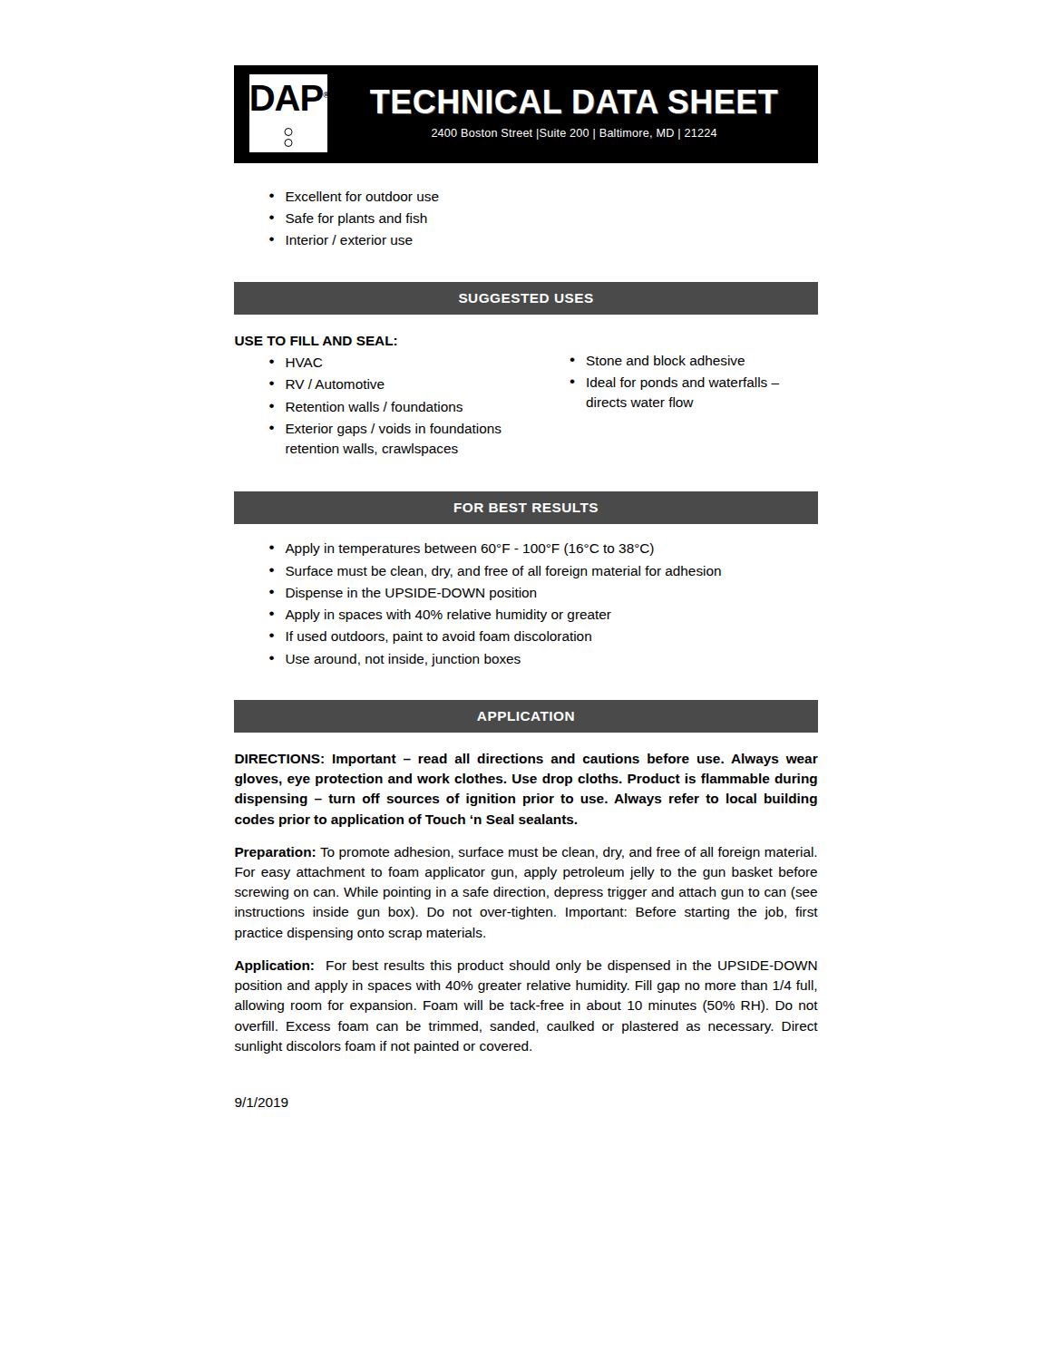DAP®
TECHNICAL DATA SHEET
2400 Boston Street |Suite 200 | Baltimore, MD | 21224
Excellent for outdoor use
Safe for plants and fish
Interior / exterior use
SUGGESTED USES
USE TO FILL AND SEAL:
HVAC
RV / Automotive
Retention walls / foundations
Exterior gaps / voids in foundations retention walls, crawlspaces
Stone and block adhesive
Ideal for ponds and waterfalls – directs water flow
FOR BEST RESULTS
Apply in temperatures between 60°F - 100°F (16°C to 38°C)
Surface must be clean, dry, and free of all foreign material for adhesion
Dispense in the UPSIDE-DOWN position
Apply in spaces with 40% relative humidity or greater
If used outdoors, paint to avoid foam discoloration
Use around, not inside, junction boxes
APPLICATION
DIRECTIONS: Important – read all directions and cautions before use. Always wear gloves, eye protection and work clothes. Use drop cloths. Product is flammable during dispensing – turn off sources of ignition prior to use. Always refer to local building codes prior to application of Touch ‘n Seal sealants.
Preparation: To promote adhesion, surface must be clean, dry, and free of all foreign material. For easy attachment to foam applicator gun, apply petroleum jelly to the gun basket before screwing on can. While pointing in a safe direction, depress trigger and attach gun to can (see instructions inside gun box). Do not over-tighten. Important: Before starting the job, first practice dispensing onto scrap materials.
Application: For best results this product should only be dispensed in the UPSIDE-DOWN position and apply in spaces with 40% greater relative humidity. Fill gap no more than 1/4 full, allowing room for expansion. Foam will be tack-free in about 10 minutes (50% RH). Do not overfill. Excess foam can be trimmed, sanded, caulked or plastered as necessary. Direct sunlight discolors foam if not painted or covered.
9/1/2019